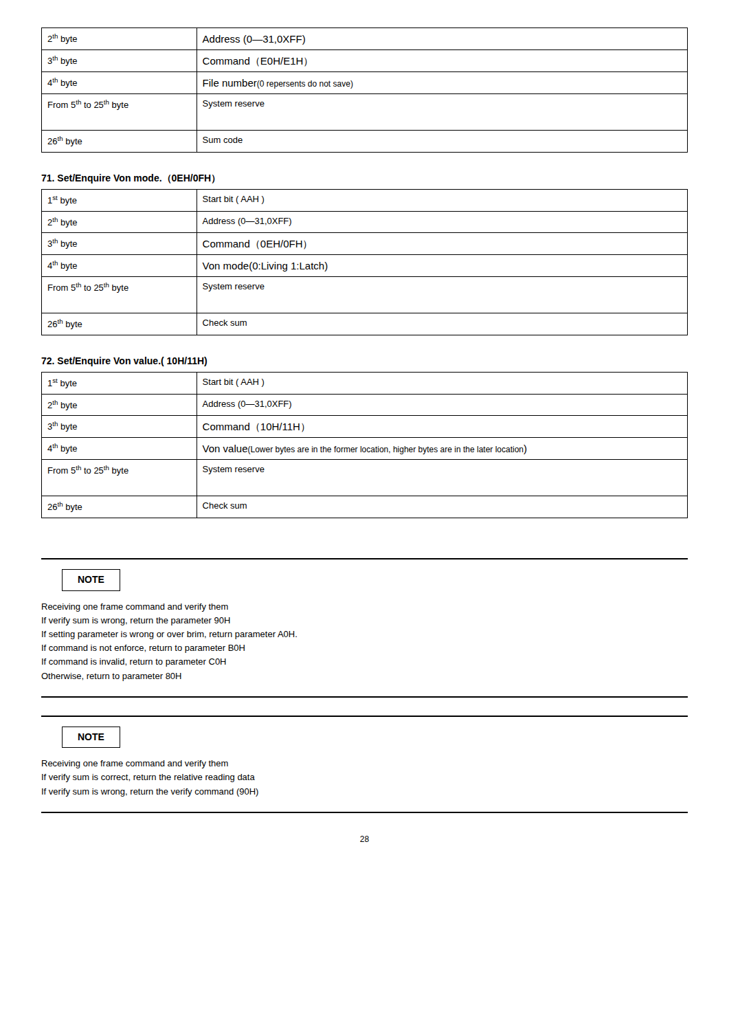| 2 th byte | Address (0—31,0XFF) |
| 3 th byte | Command（E0H/E1H） |
| 4 th byte | File number (0 repersents do not save) |
| From 5 th to 25 th byte | System reserve |
| 26 th byte | Sum code |
71. Set/Enquire Von mode.（0EH/0FH）
| 1 st byte | Start bit ( AAH ) |
| 2 th byte | Address (0—31,0XFF) |
| 3 th byte | Command（0EH/0FH） |
| 4 th byte | Von mode(0:Living 1:Latch) |
| From 5 th to 25 th byte | System reserve |
| 26 th byte | Check sum |
72. Set/Enquire Von value.( 10H/11H)
| 1 st byte | Start bit ( AAH ) |
| 2 th byte | Address (0—31,0XFF) |
| 3 th byte | Command（10H/11H） |
| 4 th byte | Von value (Lower bytes are in the former location, higher bytes are in the later location ) |
| From 5 th to 25 th byte | System reserve |
| 26 th byte | Check sum |
NOTE
Receiving one frame command and verify them
If verify sum is wrong, return the parameter 90H
If setting parameter is wrong or over brim, return parameter A0H.
If command is not enforce, return to parameter B0H
If command is invalid, return to parameter C0H
Otherwise, return to parameter 80H
NOTE
Receiving one frame command and verify them
If verify sum is correct, return the relative reading data
If verify sum is wrong, return the verify command (90H)
28